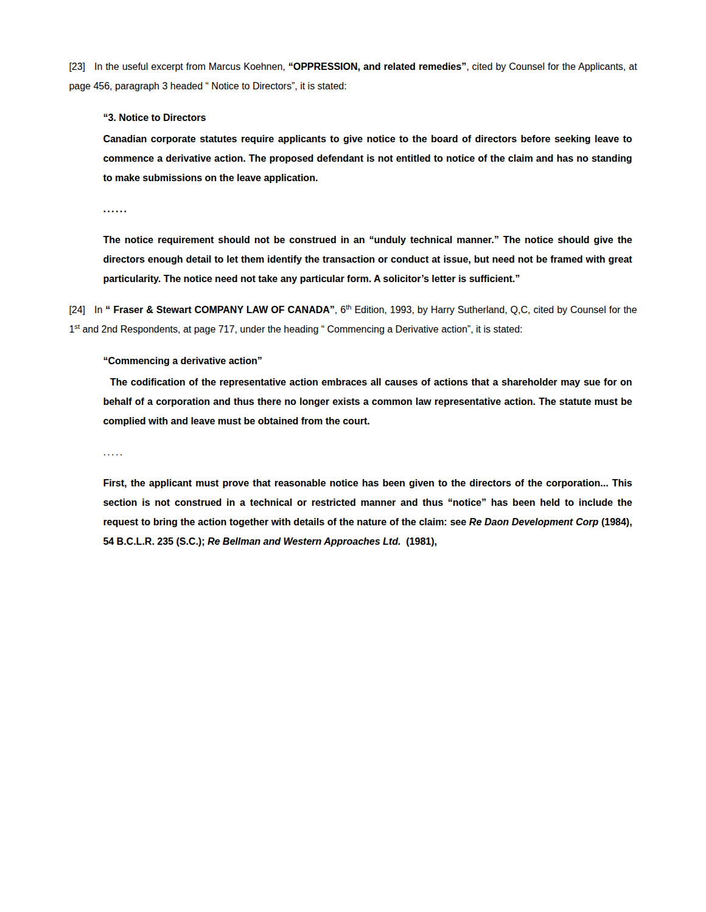[23] In the useful excerpt from Marcus Koehnen, “OPPRESSION, and related remedies”, cited by Counsel for the Applicants, at page 456, paragraph 3 headed “ Notice to Directors”, it is stated:
“3. Notice to Directors
Canadian corporate statutes require applicants to give notice to the board of directors before seeking leave to commence a derivative action. The proposed defendant is not entitled to notice of the claim and has no standing to make submissions on the leave application.
......
The notice requirement should not be construed in an “unduly technical manner.” The notice should give the directors enough detail to let them identify the transaction or conduct at issue, but need not be framed with great particularity. The notice need not take any particular form. A solicitor’s letter is sufficient.”
[24] In “ Fraser & Stewart COMPANY LAW OF CANADA”, 6th Edition, 1993, by Harry Sutherland, Q,C, cited by Counsel for the 1st and 2nd Respondents, at page 717, under the heading “ Commencing a Derivative action”, it is stated:
“Commencing a derivative action”
The codification of the representative action embraces all causes of actions that a shareholder may sue for on behalf of a corporation and thus there no longer exists a common law representative action. The statute must be complied with and leave must be obtained from the court.
.....
First, the applicant must prove that reasonable notice has been given to the directors of the corporation... This section is not construed in a technical or restricted manner and thus “notice” has been held to include the request to bring the action together with details of the nature of the claim: see Re Daon Development Corp (1984), 54 B.C.L.R. 235 (S.C.); Re Bellman and Western Approaches Ltd. (1981),